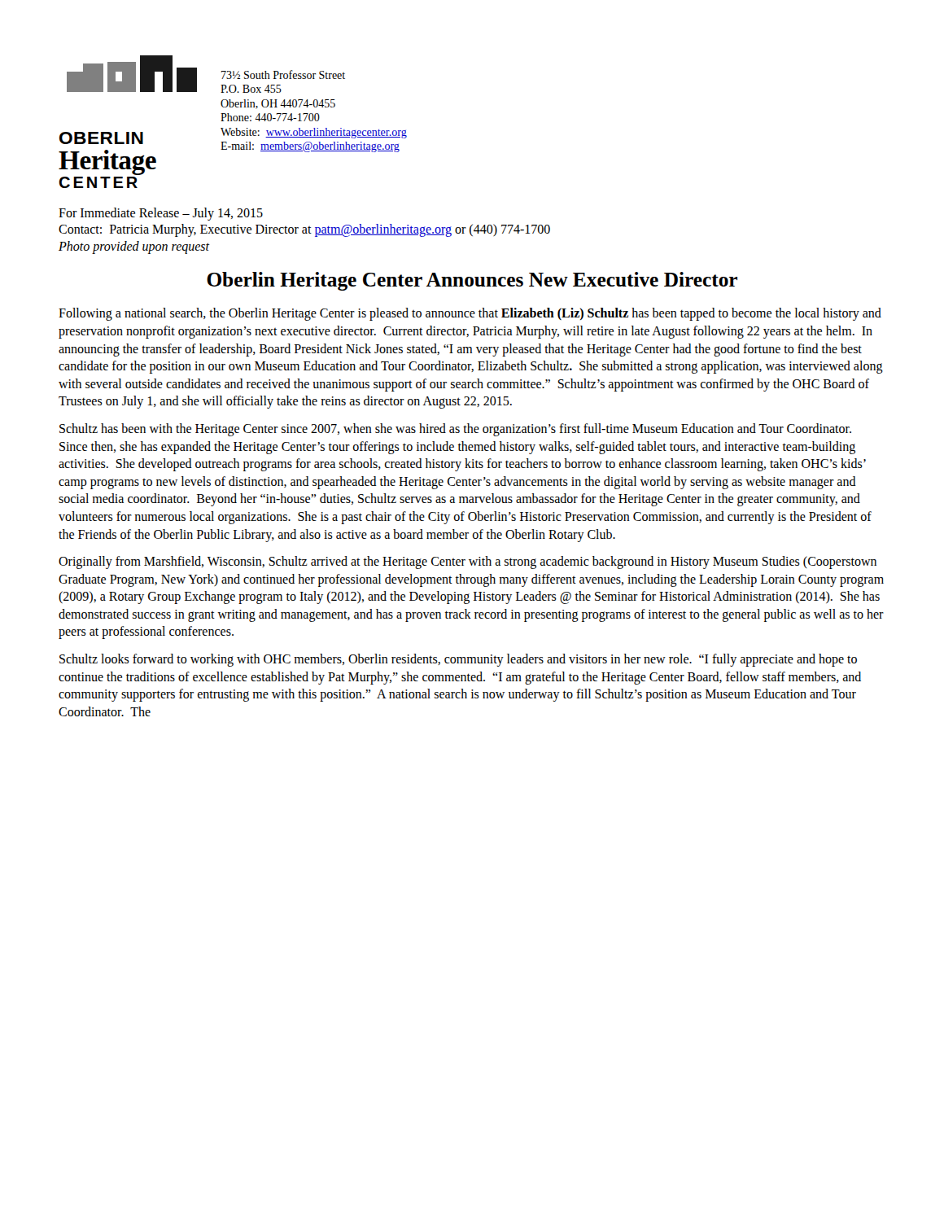OBERLIN
Heritage
CENTER
73½ South Professor Street
P.O. Box 455
Oberlin, OH 44074-0455
Phone: 440-774-1700
Website: www.oberlinheritagecenter.org
E-mail: members@oberlinheritage.org
For Immediate Release – July 14, 2015
Contact: Patricia Murphy, Executive Director at patm@oberlinheritage.org or (440) 774-1700
Photo provided upon request
Oberlin Heritage Center Announces New Executive Director
Following a national search, the Oberlin Heritage Center is pleased to announce that Elizabeth (Liz) Schultz has been tapped to become the local history and preservation nonprofit organization’s next executive director. Current director, Patricia Murphy, will retire in late August following 22 years at the helm. In announcing the transfer of leadership, Board President Nick Jones stated, “I am very pleased that the Heritage Center had the good fortune to find the best candidate for the position in our own Museum Education and Tour Coordinator, Elizabeth Schultz. She submitted a strong application, was interviewed along with several outside candidates and received the unanimous support of our search committee.” Schultz’s appointment was confirmed by the OHC Board of Trustees on July 1, and she will officially take the reins as director on August 22, 2015.
Schultz has been with the Heritage Center since 2007, when she was hired as the organization’s first full-time Museum Education and Tour Coordinator. Since then, she has expanded the Heritage Center’s tour offerings to include themed history walks, self-guided tablet tours, and interactive team-building activities. She developed outreach programs for area schools, created history kits for teachers to borrow to enhance classroom learning, taken OHC’s kids’ camp programs to new levels of distinction, and spearheaded the Heritage Center’s advancements in the digital world by serving as website manager and social media coordinator. Beyond her “in-house” duties, Schultz serves as a marvelous ambassador for the Heritage Center in the greater community, and volunteers for numerous local organizations. She is a past chair of the City of Oberlin’s Historic Preservation Commission, and currently is the President of the Friends of the Oberlin Public Library, and also is active as a board member of the Oberlin Rotary Club.
Originally from Marshfield, Wisconsin, Schultz arrived at the Heritage Center with a strong academic background in History Museum Studies (Cooperstown Graduate Program, New York) and continued her professional development through many different avenues, including the Leadership Lorain County program (2009), a Rotary Group Exchange program to Italy (2012), and the Developing History Leaders @ the Seminar for Historical Administration (2014). She has demonstrated success in grant writing and management, and has a proven track record in presenting programs of interest to the general public as well as to her peers at professional conferences.
Schultz looks forward to working with OHC members, Oberlin residents, community leaders and visitors in her new role. “I fully appreciate and hope to continue the traditions of excellence established by Pat Murphy,” she commented. “I am grateful to the Heritage Center Board, fellow staff members, and community supporters for entrusting me with this position.” A national search is now underway to fill Schultz’s position as Museum Education and Tour Coordinator. The